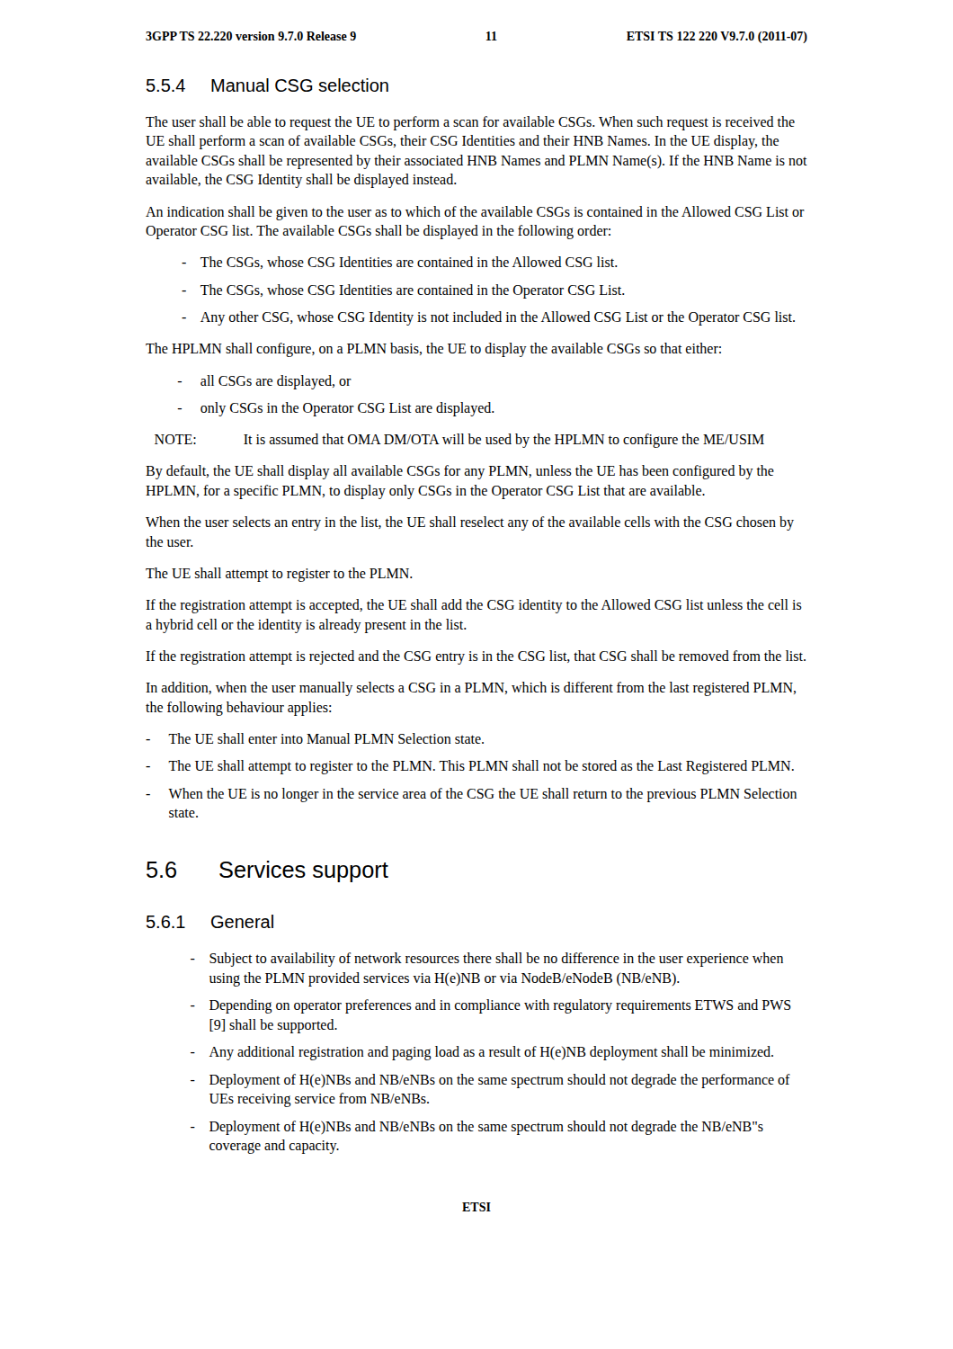3GPP TS 22.220 version 9.7.0 Release 9 11 ETSI TS 122 220 V9.7.0 (2011-07)
5.5.4 Manual CSG selection
The user shall be able to request the UE to perform a scan for available CSGs. When such request is received the UE shall perform a scan of available CSGs, their CSG Identities and their HNB Names. In the UE display, the available CSGs shall be represented by their associated HNB Names and PLMN Name(s). If the HNB Name is not available, the CSG Identity shall be displayed instead.
An indication shall be given to the user as to which of the available CSGs is contained in the Allowed CSG List or Operator CSG list. The available CSGs shall be displayed in the following order:
-The CSGs, whose CSG Identities are contained in the Allowed CSG list.
-The CSGs, whose CSG Identities are contained in the Operator CSG List.
-Any other CSG, whose CSG Identity is not included in the Allowed CSG List or the Operator CSG list.
The HPLMN shall configure, on a PLMN basis, the UE to display the available CSGs so that either:
-all CSGs are displayed, or
-only CSGs in the Operator CSG List are displayed.
NOTE: It is assumed that OMA DM/OTA will be used by the HPLMN to configure the ME/USIM
By default, the UE shall display all available CSGs for any PLMN, unless the UE has been configured by the HPLMN, for a specific PLMN, to display only CSGs in the Operator CSG List that are available.
When the user selects an entry in the list, the UE shall reselect any of the available cells with the CSG chosen by the user.
The UE shall attempt to register to the PLMN.
If the registration attempt is accepted, the UE shall add the CSG identity to the Allowed CSG list unless the cell is a hybrid cell or the identity is already present in the list.
If the registration attempt is rejected and the CSG entry is in the CSG list, that CSG shall be removed from the list.
In addition, when the user manually selects a CSG in a PLMN, which is different from the last registered PLMN, the following behaviour applies:
-The UE shall enter into Manual PLMN Selection state.
-The UE shall attempt to register to the PLMN. This PLMN shall not be stored as the Last Registered PLMN.
-When the UE is no longer in the service area of the CSG the UE shall return to the previous PLMN Selection state.
5.6 Services support
5.6.1 General
-Subject to availability of network resources there shall be no difference in the user experience when using the PLMN provided services via H(e)NB or via NodeB/eNodeB (NB/eNB).
-Depending on operator preferences and in compliance with regulatory requirements ETWS and PWS [9] shall be supported.
-Any additional registration and paging load as a result of H(e)NB deployment shall be minimized.
-Deployment of H(e)NBs and NB/eNBs on the same spectrum should not degrade the performance of UEs receiving service from NB/eNBs.
-Deployment of H(e)NBs and NB/eNBs on the same spectrum should not degrade the NB/eNB"s coverage and capacity.
ETSI